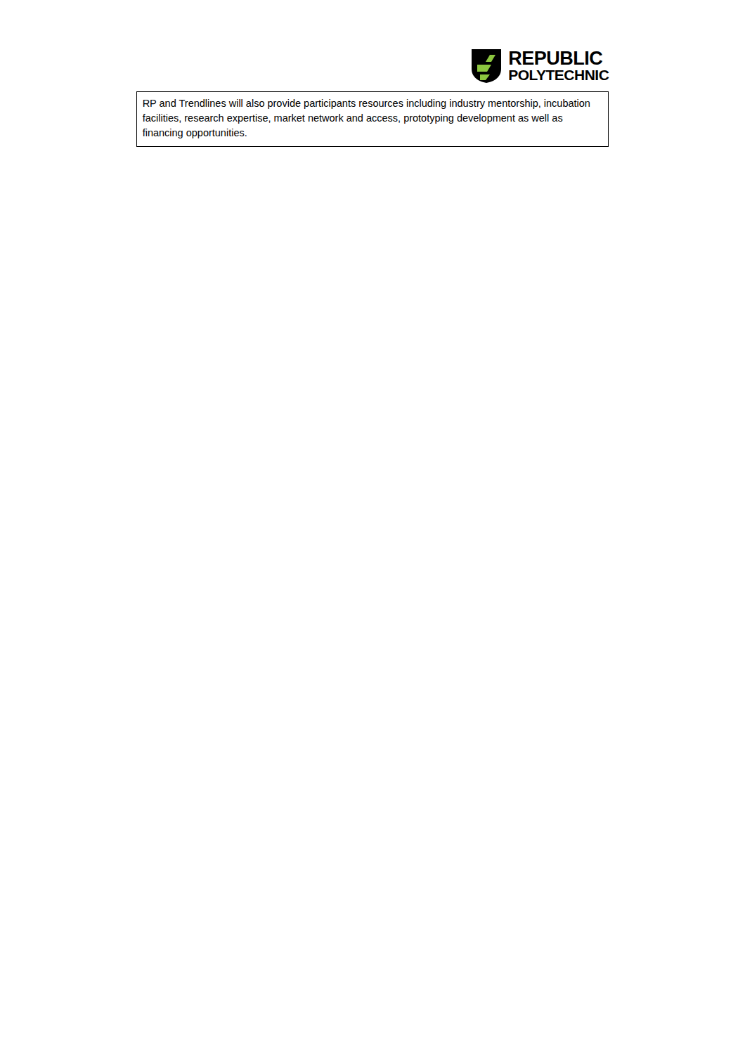REPUBLIC POLYTECHNIC
RP and Trendlines will also provide participants resources including industry mentorship, incubation facilities, research expertise, market network and access, prototyping development as well as financing opportunities.